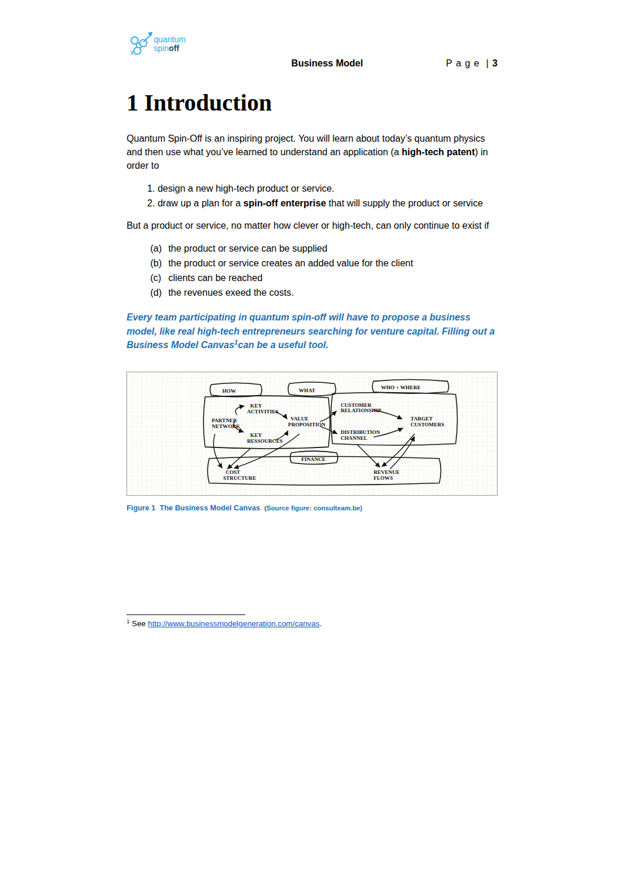x quantum spinoff
Business Model
P a g e | 3
1 Introduction
Quantum Spin-Off is an inspiring project. You will learn about today’s quantum physics and then use what you’ve learned to understand an application (a high-tech patent) in order to
design a new high-tech product or service.
draw up a plan for a spin-off enterprise that will supply the product or service
But a product or service, no matter how clever or high-tech, can only continue to exist if
the product or service can be supplied
the product or service creates an added value for the client
clients can be reached
the revenues exeed the costs.
Every team participating in quantum spin-off will have to propose a business model, like real high-tech entrepreneurs searching for venture capital. Filling out a Business Model Canvas1can be a useful tool.
HOW WHAT WHO + WHERE FINANCE KEY ACTIVITIES PARTNER NETWORK KEY RESSOURCES VALUE PROPOSITION CUSTOMER RELATIONSHIP DISTRIBUTION CHANNEL TARGET CUSTOMERS COST STRUCTURE REVENUE FLOWS
Figure 1 The Business Model Canvas (Source figure: consulteam.be)
1 See http://www.businessmodelgeneration.com/canvas.